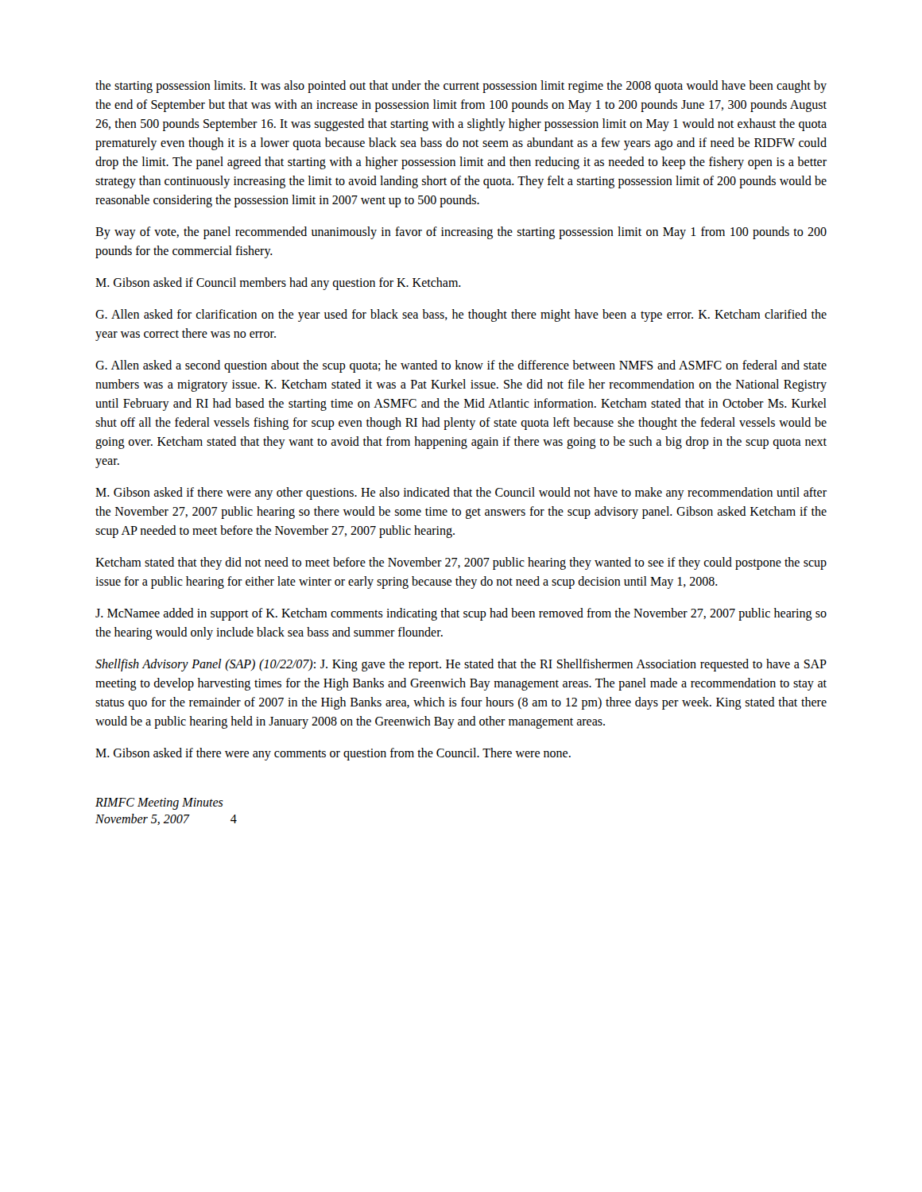the starting possession limits. It was also pointed out that under the current possession limit regime the 2008 quota would have been caught by the end of September but that was with an increase in possession limit from 100 pounds on May 1 to 200 pounds June 17, 300 pounds August 26, then 500 pounds September 16. It was suggested that starting with a slightly higher possession limit on May 1 would not exhaust the quota prematurely even though it is a lower quota because black sea bass do not seem as abundant as a few years ago and if need be RIDFW could drop the limit. The panel agreed that starting with a higher possession limit and then reducing it as needed to keep the fishery open is a better strategy than continuously increasing the limit to avoid landing short of the quota. They felt a starting possession limit of 200 pounds would be reasonable considering the possession limit in 2007 went up to 500 pounds.
By way of vote, the panel recommended unanimously in favor of increasing the starting possession limit on May 1 from 100 pounds to 200 pounds for the commercial fishery.
M. Gibson asked if Council members had any question for K. Ketcham.
G. Allen asked for clarification on the year used for black sea bass, he thought there might have been a type error. K. Ketcham clarified the year was correct there was no error.
G. Allen asked a second question about the scup quota; he wanted to know if the difference between NMFS and ASMFC on federal and state numbers was a migratory issue. K. Ketcham stated it was a Pat Kurkel issue. She did not file her recommendation on the National Registry until February and RI had based the starting time on ASMFC and the Mid Atlantic information. Ketcham stated that in October Ms. Kurkel shut off all the federal vessels fishing for scup even though RI had plenty of state quota left because she thought the federal vessels would be going over. Ketcham stated that they want to avoid that from happening again if there was going to be such a big drop in the scup quota next year.
M. Gibson asked if there were any other questions. He also indicated that the Council would not have to make any recommendation until after the November 27, 2007 public hearing so there would be some time to get answers for the scup advisory panel. Gibson asked Ketcham if the scup AP needed to meet before the November 27, 2007 public hearing.
Ketcham stated that they did not need to meet before the November 27, 2007 public hearing they wanted to see if they could postpone the scup issue for a public hearing for either late winter or early spring because they do not need a scup decision until May 1, 2008.
J. McNamee added in support of K. Ketcham comments indicating that scup had been removed from the November 27, 2007 public hearing so the hearing would only include black sea bass and summer flounder.
Shellfish Advisory Panel (SAP) (10/22/07): J. King gave the report. He stated that the RI Shellfishermen Association requested to have a SAP meeting to develop harvesting times for the High Banks and Greenwich Bay management areas. The panel made a recommendation to stay at status quo for the remainder of 2007 in the High Banks area, which is four hours (8 am to 12 pm) three days per week. King stated that there would be a public hearing held in January 2008 on the Greenwich Bay and other management areas.
M. Gibson asked if there were any comments or question from the Council. There were none.
RIMFC Meeting Minutes
November 5, 2007 4